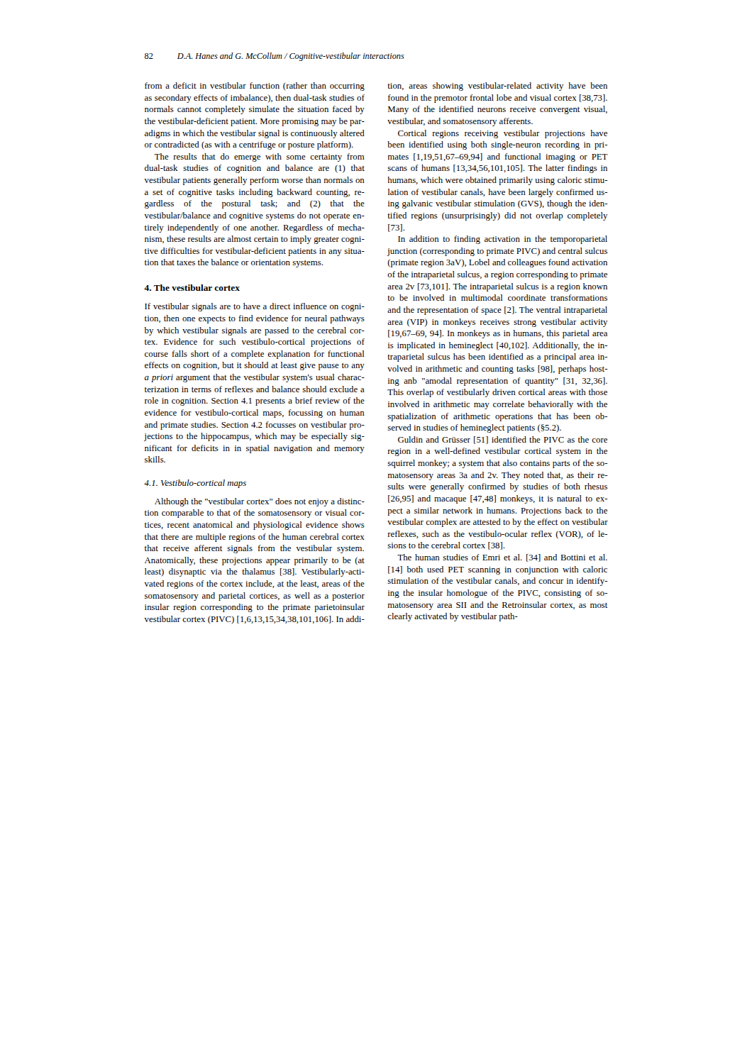82 D.A. Hanes and G. McCollum / Cognitive-vestibular interactions
from a deficit in vestibular function (rather than occurring as secondary effects of imbalance), then dual-task studies of normals cannot completely simulate the situation faced by the vestibular-deficient patient. More promising may be paradigms in which the vestibular signal is continuously altered or contradicted (as with a centrifuge or posture platform).
The results that do emerge with some certainty from dual-task studies of cognition and balance are (1) that vestibular patients generally perform worse than normals on a set of cognitive tasks including backward counting, regardless of the postural task; and (2) that the vestibular/balance and cognitive systems do not operate entirely independently of one another. Regardless of mechanism, these results are almost certain to imply greater cognitive difficulties for vestibular-deficient patients in any situation that taxes the balance or orientation systems.
4. The vestibular cortex
If vestibular signals are to have a direct influence on cognition, then one expects to find evidence for neural pathways by which vestibular signals are passed to the cerebral cortex. Evidence for such vestibulo-cortical projections of course falls short of a complete explanation for functional effects on cognition, but it should at least give pause to any a priori argument that the vestibular system's usual characterization in terms of reflexes and balance should exclude a role in cognition. Section 4.1 presents a brief review of the evidence for vestibulo-cortical maps, focussing on human and primate studies. Section 4.2 focusses on vestibular projections to the hippocampus, which may be especially significant for deficits in in spatial navigation and memory skills.
4.1. Vestibulo-cortical maps
Although the "vestibular cortex" does not enjoy a distinction comparable to that of the somatosensory or visual cortices, recent anatomical and physiological evidence shows that there are multiple regions of the human cerebral cortex that receive afferent signals from the vestibular system. Anatomically, these projections appear primarily to be (at least) disynaptic via the thalamus [38]. Vestibularly-activated regions of the cortex include, at the least, areas of the somatosensory and parietal cortices, as well as a posterior insular region corresponding to the primate parietoinsular vestibular cortex (PIVC) [1,6,13,15,34,38,101,106]. In addition, areas showing vestibular-related activity have been found in the premotor frontal lobe and visual cortex [38,73]. Many of the identified neurons receive convergent visual, vestibular, and somatosensory afferents.
Cortical regions receiving vestibular projections have been identified using both single-neuron recording in primates [1,19,51,67–69,94] and functional imaging or PET scans of humans [13,34,56,101,105]. The latter findings in humans, which were obtained primarily using caloric stimulation of vestibular canals, have been largely confirmed using galvanic vestibular stimulation (GVS), though the identified regions (unsurprisingly) did not overlap completely [73].
In addition to finding activation in the temporoparietal junction (corresponding to primate PIVC) and central sulcus (primate region 3aV), Lobel and colleagues found activation of the intraparietal sulcus, a region corresponding to primate area 2v [73,101]. The intraparietal sulcus is a region known to be involved in multimodal coordinate transformations and the representation of space [2]. The ventral intraparietal area (VIP) in monkeys receives strong vestibular activity [19,67–69, 94]. In monkeys as in humans, this parietal area is implicated in hemineglect [40,102]. Additionally, the intraparietal sulcus has been identified as a principal area involved in arithmetic and counting tasks [98], perhaps hosting anb "amodal representation of quantity" [31, 32,36]. This overlap of vestibularly driven cortical areas with those involved in arithmetic may correlate behaviorally with the spatialization of arithmetic operations that has been observed in studies of hemineglect patients (§5.2).
Guldin and Grüsser [51] identified the PIVC as the core region in a well-defined vestibular cortical system in the squirrel monkey; a system that also contains parts of the somatosensory areas 3a and 2v. They noted that, as their results were generally confirmed by studies of both rhesus [26,95] and macaque [47,48] monkeys, it is natural to expect a similar network in humans. Projections back to the vestibular complex are attested to by the effect on vestibular reflexes, such as the vestibulo-ocular reflex (VOR), of lesions to the cerebral cortex [38].
The human studies of Emri et al. [34] and Bottini et al. [14] both used PET scanning in conjunction with caloric stimulation of the vestibular canals, and concur in identifying the insular homologue of the PIVC, consisting of somatosensory area SII and the Retroinsular cortex, as most clearly activated by vestibular path-